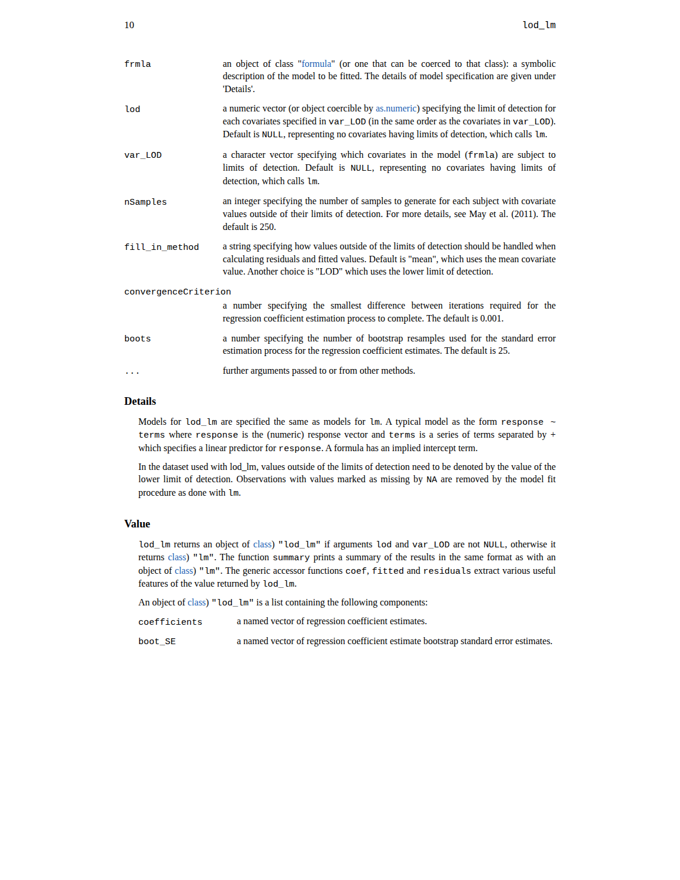10 lod_lm
frmla
an object of class "formula" (or one that can be coerced to that class): a symbolic description of the model to be fitted. The details of model specification are given under 'Details'.
lod
a numeric vector (or object coercible by as.numeric) specifying the limit of detection for each covariates specified in var_LOD (in the same order as the covariates in var_LOD). Default is NULL, representing no covariates having limits of detection, which calls lm.
var_LOD
a character vector specifying which covariates in the model (frmla) are subject to limits of detection. Default is NULL, representing no covariates having limits of detection, which calls lm.
nSamples
an integer specifying the number of samples to generate for each subject with covariate values outside of their limits of detection. For more details, see May et al. (2011). The default is 250.
fill_in_method
a string specifying how values outside of the limits of detection should be handled when calculating residuals and fitted values. Default is "mean", which uses the mean covariate value. Another choice is "LOD" which uses the lower limit of detection.
convergenceCriterion
a number specifying the smallest difference between iterations required for the regression coefficient estimation process to complete. The default is 0.001.
boots
a number specifying the number of bootstrap resamples used for the standard error estimation process for the regression coefficient estimates. The default is 25.
...
further arguments passed to or from other methods.
Details
Models for lod_lm are specified the same as models for lm. A typical model as the form response ~ terms where response is the (numeric) response vector and terms is a series of terms separated by + which specifies a linear predictor for response. A formula has an implied intercept term.
In the dataset used with lod_lm, values outside of the limits of detection need to be denoted by the value of the lower limit of detection. Observations with values marked as missing by NA are removed by the model fit procedure as done with lm.
Value
lod_lm returns an object of class) "lod_lm" if arguments lod and var_LOD are not NULL, otherwise it returns class) "lm". The function summary prints a summary of the results in the same format as with an object of class) "lm". The generic accessor functions coef, fitted and residuals extract various useful features of the value returned by lod_lm.
An object of class) "lod_lm" is a list containing the following components:
coefficients
a named vector of regression coefficient estimates.
boot_SE
a named vector of regression coefficient estimate bootstrap standard error estimates.